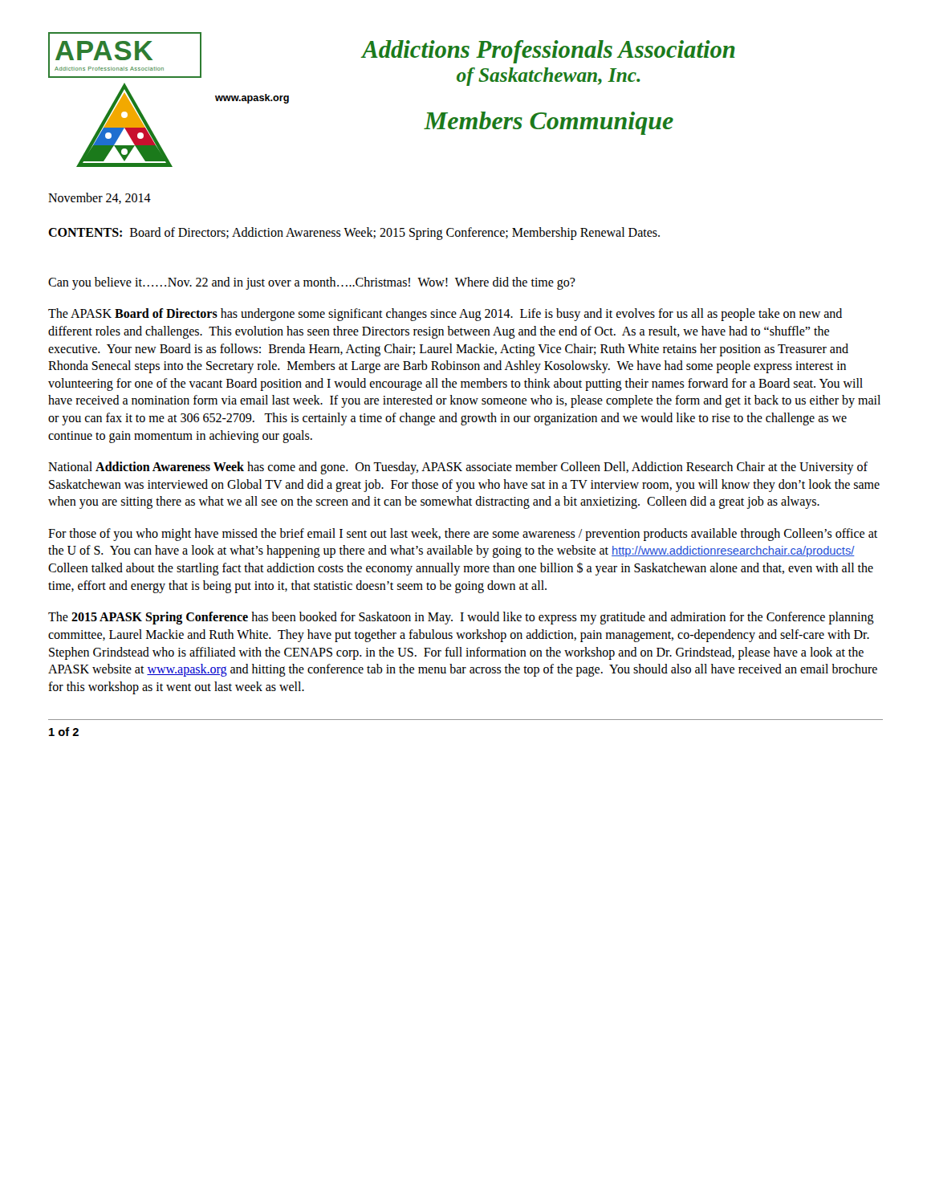APASK
Addictions Professionals Association
Addictions Professionals Association
of Saskatchewan, Inc.
www.apask.org
Members Communique
November 24, 2014
CONTENTS: Board of Directors; Addiction Awareness Week; 2015 Spring Conference; Membership Renewal Dates.
Can you believe it……Nov. 22 and in just over a month…..Christmas! Wow! Where did the time go?
The APASK Board of Directors has undergone some significant changes since Aug 2014. Life is busy and it evolves for us all as people take on new and different roles and challenges. This evolution has seen three Directors resign between Aug and the end of Oct. As a result, we have had to “shuffle” the executive. Your new Board is as follows: Brenda Hearn, Acting Chair; Laurel Mackie, Acting Vice Chair; Ruth White retains her position as Treasurer and Rhonda Senecal steps into the Secretary role. Members at Large are Barb Robinson and Ashley Kosolowsky. We have had some people express interest in volunteering for one of the vacant Board position and I would encourage all the members to think about putting their names forward for a Board seat. You will have received a nomination form via email last week. If you are interested or know someone who is, please complete the form and get it back to us either by mail or you can fax it to me at 306 652-2709. This is certainly a time of change and growth in our organization and we would like to rise to the challenge as we continue to gain momentum in achieving our goals.
National Addiction Awareness Week has come and gone. On Tuesday, APASK associate member Colleen Dell, Addiction Research Chair at the University of Saskatchewan was interviewed on Global TV and did a great job. For those of you who have sat in a TV interview room, you will know they don’t look the same when you are sitting there as what we all see on the screen and it can be somewhat distracting and a bit anxietizing. Colleen did a great job as always.
For those of you who might have missed the brief email I sent out last week, there are some awareness / prevention products available through Colleen’s office at the U of S. You can have a look at what’s happening up there and what’s available by going to the website at http://www.addictionresearchchair.ca/products/ Colleen talked about the startling fact that addiction costs the economy annually more than one billion $ a year in Saskatchewan alone and that, even with all the time, effort and energy that is being put into it, that statistic doesn’t seem to be going down at all.
The 2015 APASK Spring Conference has been booked for Saskatoon in May. I would like to express my gratitude and admiration for the Conference planning committee, Laurel Mackie and Ruth White. They have put together a fabulous workshop on addiction, pain management, co-dependency and self-care with Dr. Stephen Grindstead who is affiliated with the CENAPS corp. in the US. For full information on the workshop and on Dr. Grindstead, please have a look at the APASK website at www.apask.org and hitting the conference tab in the menu bar across the top of the page. You should also all have received an email brochure for this workshop as it went out last week as well.
1 of 2